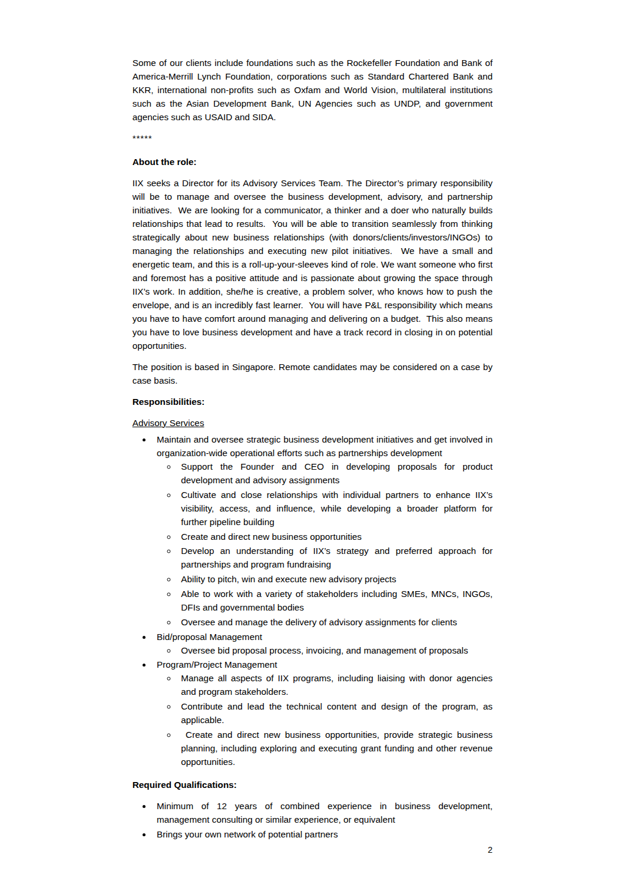Some of our clients include foundations such as the Rockefeller Foundation and Bank of America-Merrill Lynch Foundation, corporations such as Standard Chartered Bank and KKR, international non-profits such as Oxfam and World Vision, multilateral institutions such as the Asian Development Bank, UN Agencies such as UNDP, and government agencies such as USAID and SIDA.
*****
About the role:
IIX seeks a Director for its Advisory Services Team. The Director’s primary responsibility will be to manage and oversee the business development, advisory, and partnership initiatives. We are looking for a communicator, a thinker and a doer who naturally builds relationships that lead to results. You will be able to transition seamlessly from thinking strategically about new business relationships (with donors/clients/investors/INGOs) to managing the relationships and executing new pilot initiatives. We have a small and energetic team, and this is a roll-up-your-sleeves kind of role. We want someone who first and foremost has a positive attitude and is passionate about growing the space through IIX’s work. In addition, she/he is creative, a problem solver, who knows how to push the envelope, and is an incredibly fast learner. You will have P&L responsibility which means you have to have comfort around managing and delivering on a budget. This also means you have to love business development and have a track record in closing in on potential opportunities.
The position is based in Singapore. Remote candidates may be considered on a case by case basis.
Responsibilities:
Advisory Services
Maintain and oversee strategic business development initiatives and get involved in organization-wide operational efforts such as partnerships development
Support the Founder and CEO in developing proposals for product development and advisory assignments
Cultivate and close relationships with individual partners to enhance IIX’s visibility, access, and influence, while developing a broader platform for further pipeline building
Create and direct new business opportunities
Develop an understanding of IIX’s strategy and preferred approach for partnerships and program fundraising
Ability to pitch, win and execute new advisory projects
Able to work with a variety of stakeholders including SMEs, MNCs, INGOs, DFIs and governmental bodies
Oversee and manage the delivery of advisory assignments for clients
Bid/proposal Management
Oversee bid proposal process, invoicing, and management of proposals
Program/Project Management
Manage all aspects of IIX programs, including liaising with donor agencies and program stakeholders.
Contribute and lead the technical content and design of the program, as applicable.
Create and direct new business opportunities, provide strategic business planning, including exploring and executing grant funding and other revenue opportunities.
Required Qualifications:
Minimum of 12 years of combined experience in business development, management consulting or similar experience, or equivalent
Brings your own network of potential partners
2